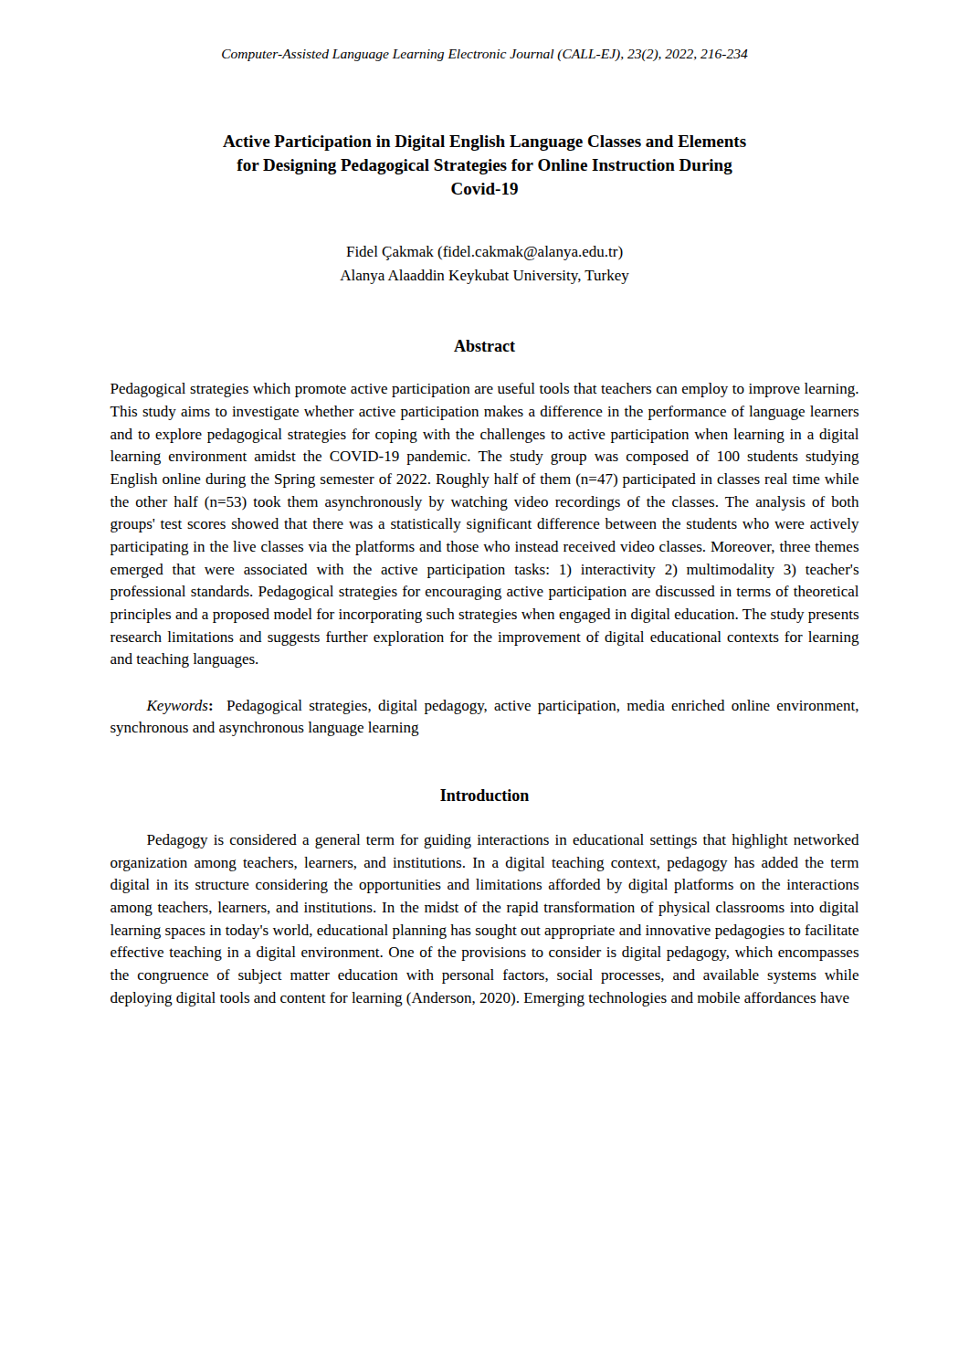Computer-Assisted Language Learning Electronic Journal (CALL-EJ), 23(2), 2022, 216-234
Active Participation in Digital English Language Classes and Elements
for Designing Pedagogical Strategies for Online Instruction During
Covid-19
Fidel Çakmak (fidel.cakmak@alanya.edu.tr)
Alanya Alaaddin Keykubat University, Turkey
Abstract
Pedagogical strategies which promote active participation are useful tools that teachers can employ to improve learning. This study aims to investigate whether active participation makes a difference in the performance of language learners and to explore pedagogical strategies for coping with the challenges to active participation when learning in a digital learning environment amidst the COVID-19 pandemic. The study group was composed of 100 students studying English online during the Spring semester of 2022. Roughly half of them (n=47) participated in classes real time while the other half (n=53) took them asynchronously by watching video recordings of the classes. The analysis of both groups' test scores showed that there was a statistically significant difference between the students who were actively participating in the live classes via the platforms and those who instead received video classes. Moreover, three themes emerged that were associated with the active participation tasks: 1) interactivity 2) multimodality 3) teacher's professional standards. Pedagogical strategies for encouraging active participation are discussed in terms of theoretical principles and a proposed model for incorporating such strategies when engaged in digital education. The study presents research limitations and suggests further exploration for the improvement of digital educational contexts for learning and teaching languages.
Keywords: Pedagogical strategies, digital pedagogy, active participation, media enriched online environment, synchronous and asynchronous language learning
Introduction
Pedagogy is considered a general term for guiding interactions in educational settings that highlight networked organization among teachers, learners, and institutions. In a digital teaching context, pedagogy has added the term digital in its structure considering the opportunities and limitations afforded by digital platforms on the interactions among teachers, learners, and institutions. In the midst of the rapid transformation of physical classrooms into digital learning spaces in today's world, educational planning has sought out appropriate and innovative pedagogies to facilitate effective teaching in a digital environment. One of the provisions to consider is digital pedagogy, which encompasses the congruence of subject matter education with personal factors, social processes, and available systems while deploying digital tools and content for learning (Anderson, 2020). Emerging technologies and mobile affordances have